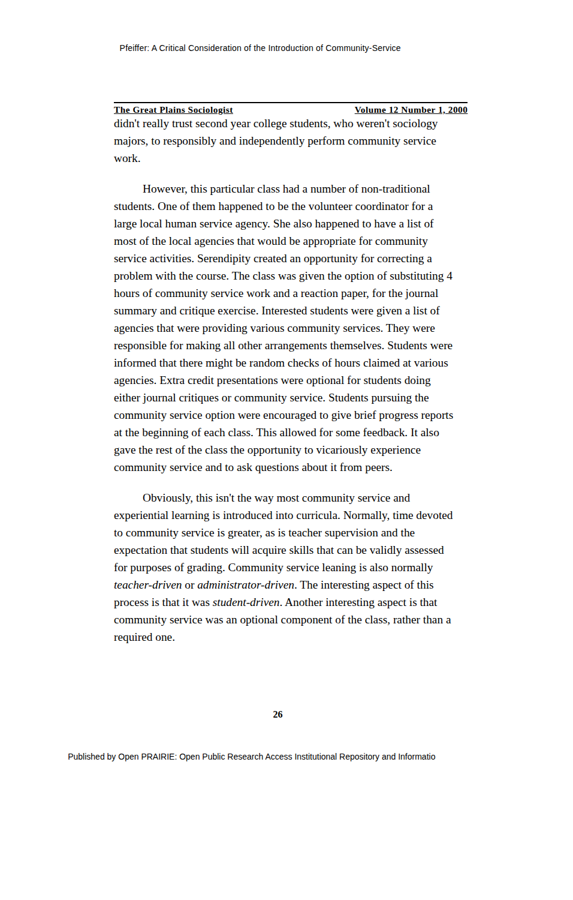Pfeiffer: A Critical Consideration of the Introduction of Community-Service
The Great Plains Sociologist Volume 12 Number 1, 2000
didn't really trust second year college students, who weren't sociology majors, to responsibly and independently perform community service work.
However, this particular class had a number of non-traditional students. One of them happened to be the volunteer coordinator for a large local human service agency. She also happened to have a list of most of the local agencies that would be appropriate for community service activities. Serendipity created an opportunity for correcting a problem with the course. The class was given the option of substituting 4 hours of community service work and a reaction paper, for the journal summary and critique exercise. Interested students were given a list of agencies that were providing various community services. They were responsible for making all other arrangements themselves. Students were informed that there might be random checks of hours claimed at various agencies. Extra credit presentations were optional for students doing either journal critiques or community service. Students pursuing the community service option were encouraged to give brief progress reports at the beginning of each class. This allowed for some feedback. It also gave the rest of the class the opportunity to vicariously experience community service and to ask questions about it from peers.
Obviously, this isn't the way most community service and experiential learning is introduced into curricula. Normally, time devoted to community service is greater, as is teacher supervision and the expectation that students will acquire skills that can be validly assessed for purposes of grading. Community service leaning is also normally teacher-driven or administrator-driven. The interesting aspect of this process is that it was student-driven. Another interesting aspect is that community service was an optional component of the class, rather than a required one.
26
Published by Open PRAIRIE: Open Public Research Access Institutional Repository and Informatio